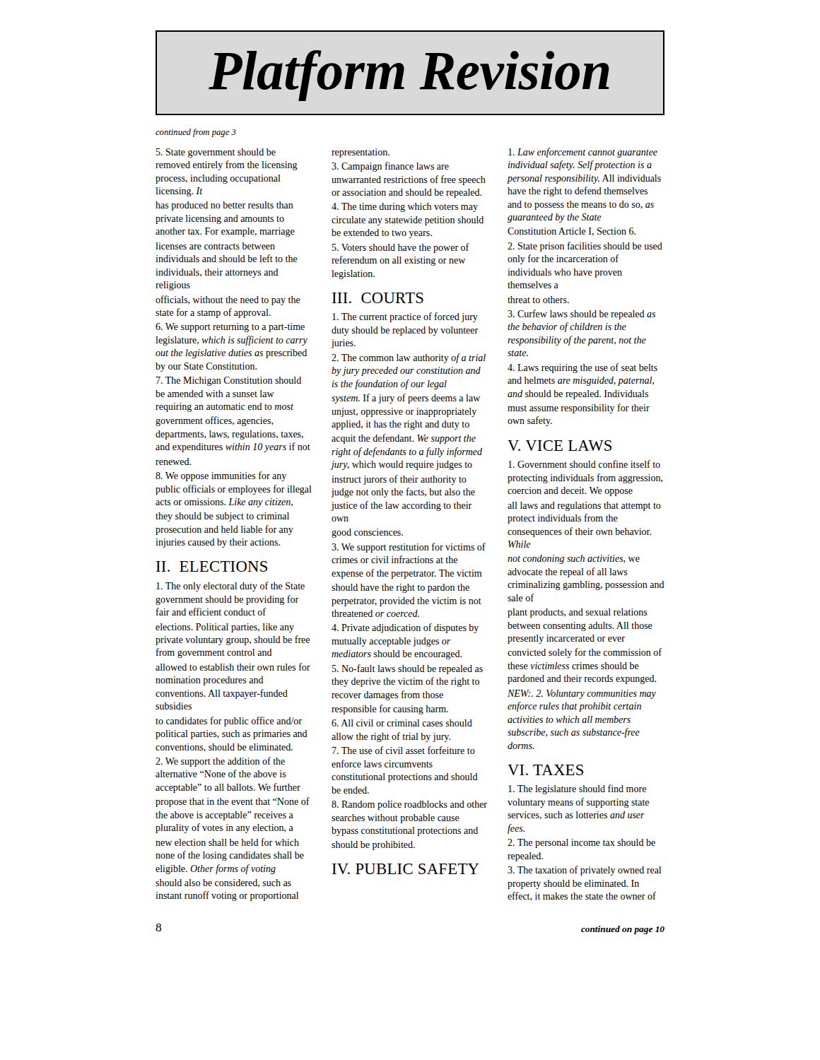Platform Revision
continued from page 3
5. State government should be removed entirely from the licensing process, including occupational licensing. It
has produced no better results than private licensing and amounts to another tax. For example, marriage
licenses are contracts between individuals and should be left to the individuals, their attorneys and religious
officials, without the need to pay the state for a stamp of approval.
6. We support returning to a part-time legislature, which is sufficient to carry out the legislative duties as prescribed by our State Constitution.
7. The Michigan Constitution should be amended with a sunset law requiring an automatic end to most
government offices, agencies, departments, laws, regulations, taxes, and expenditures within 10 years if not
renewed.
8. We oppose immunities for any public officials or employees for illegal acts or omissions. Like any citizen,
they should be subject to criminal prosecution and held liable for any injuries caused by their actions.
II. ELECTIONS
1. The only electoral duty of the State government should be providing for fair and efficient conduct of
elections. Political parties, like any private voluntary group, should be free from government control and
allowed to establish their own rules for nomination procedures and conventions. All taxpayer-funded subsidies
to candidates for public office and/or political parties, such as primaries and conventions, should be eliminated.
2. We support the addition of the alternative “None of the above is acceptable” to all ballots. We further
propose that in the event that “None of the above is acceptable” receives a plurality of votes in any election, a
new election shall be held for which none of the losing candidates shall be eligible. Other forms of voting
should also be considered, such as instant runoff voting or proportional representation.
3. Campaign finance laws are unwarranted restrictions of free speech or association and should be repealed.
4. The time during which voters may circulate any statewide petition should be extended to two years.
5. Voters should have the power of referendum on all existing or new legislation.
III. COURTS
1. The current practice of forced jury duty should be replaced by volunteer juries.
2. The common law authority of a trial by jury preceded our constitution and is the foundation of our legal
system. If a jury of peers deems a law unjust, oppressive or inappropriately applied, it has the right and duty to
acquit the defendant. We support the right of defendants to a fully informed jury, which would require judges to
instruct jurors of their authority to judge not only the facts, but also the justice of the law according to their own
good consciences.
3. We support restitution for victims of crimes or civil infractions at the expense of the perpetrator. The victim
should have the right to pardon the perpetrator, provided the victim is not threatened or coerced.
4. Private adjudication of disputes by mutually acceptable judges or mediators should be encouraged.
5. No-fault laws should be repealed as they deprive the victim of the right to recover damages from those
responsible for causing harm.
6. All civil or criminal cases should allow the right of trial by jury.
7. The use of civil asset forfeiture to enforce laws circumvents constitutional protections and should be ended.
8. Random police roadblocks and other searches without probable cause bypass constitutional protections and
should be prohibited.
IV. PUBLIC SAFETY
1. Law enforcement cannot guarantee individual safety. Self protection is a personal responsibility. All individuals have the right to defend themselves and to possess the means to do so, as guaranteed by the State
Constitution Article I, Section 6.
2. State prison facilities should be used only for the incarceration of individuals who have proven themselves a
threat to others.
3. Curfew laws should be repealed as the behavior of children is the responsibility of the parent, not the state.
4. Laws requiring the use of seat belts and helmets are misguided, paternal, and should be repealed. Individuals
must assume responsibility for their own safety.
V. VICE LAWS
1. Government should confine itself to protecting individuals from aggression, coercion and deceit. We oppose
all laws and regulations that attempt to protect individuals from the consequences of their own behavior. While
not condoning such activities, we advocate the repeal of all laws criminalizing gambling, possession and sale of
plant products, and sexual relations between consenting adults. All those presently incarcerated or ever
convicted solely for the commission of these victimless crimes should be pardoned and their records expunged.
NEW:. 2. Voluntary communities may enforce rules that prohibit certain activities to which all members subscribe, such as substance-free dorms.
VI. TAXES
1. The legislature should find more voluntary means of supporting state services, such as lotteries and user fees.
2. The personal income tax should be repealed.
3. The taxation of privately owned real property should be eliminated. In effect, it makes the state the owner of
8
continued on page 10